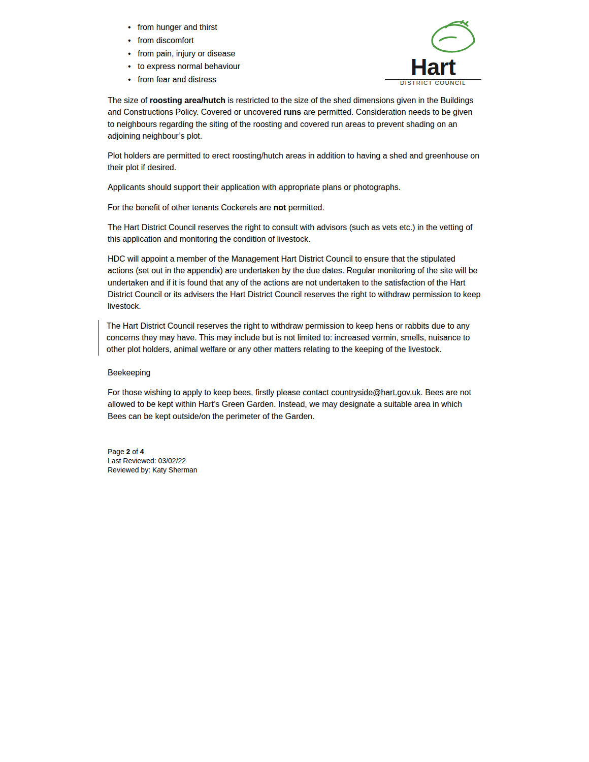from hunger and thirst
from discomfort
from pain, injury or disease
to express normal behaviour
from fear and distress
Hart
DISTRICT COUNCIL
The size of roosting area/hutch is restricted to the size of the shed dimensions given in the Buildings and Constructions Policy. Covered or uncovered runs are permitted. Consideration needs to be given to neighbours regarding the siting of the roosting and covered run areas to prevent shading on an adjoining neighbour’s plot.
Plot holders are permitted to erect roosting/hutch areas in addition to having a shed and greenhouse on their plot if desired.
Applicants should support their application with appropriate plans or photographs.
For the benefit of other tenants Cockerels are not permitted.
The Hart District Council reserves the right to consult with advisors (such as vets etc.) in the vetting of this application and monitoring the condition of livestock.
HDC will appoint a member of the Management Hart District Council to ensure that the stipulated actions (set out in the appendix) are undertaken by the due dates. Regular monitoring of the site will be undertaken and if it is found that any of the actions are not undertaken to the satisfaction of the Hart District Council or its advisers the Hart District Council reserves the right to withdraw permission to keep livestock.
The Hart District Council reserves the right to withdraw permission to keep hens or rabbits due to any concerns they may have. This may include but is not limited to: increased vermin, smells, nuisance to other plot holders, animal welfare or any other matters relating to the keeping of the livestock.
Beekeeping
For those wishing to apply to keep bees, firstly please contact countryside@hart.gov.uk. Bees are not allowed to be kept within Hart’s Green Garden. Instead, we may designate a suitable area in which Bees can be kept outside/on the perimeter of the Garden.
Page 2 of 4
Last Reviewed: 03/02/22
Reviewed by: Katy Sherman